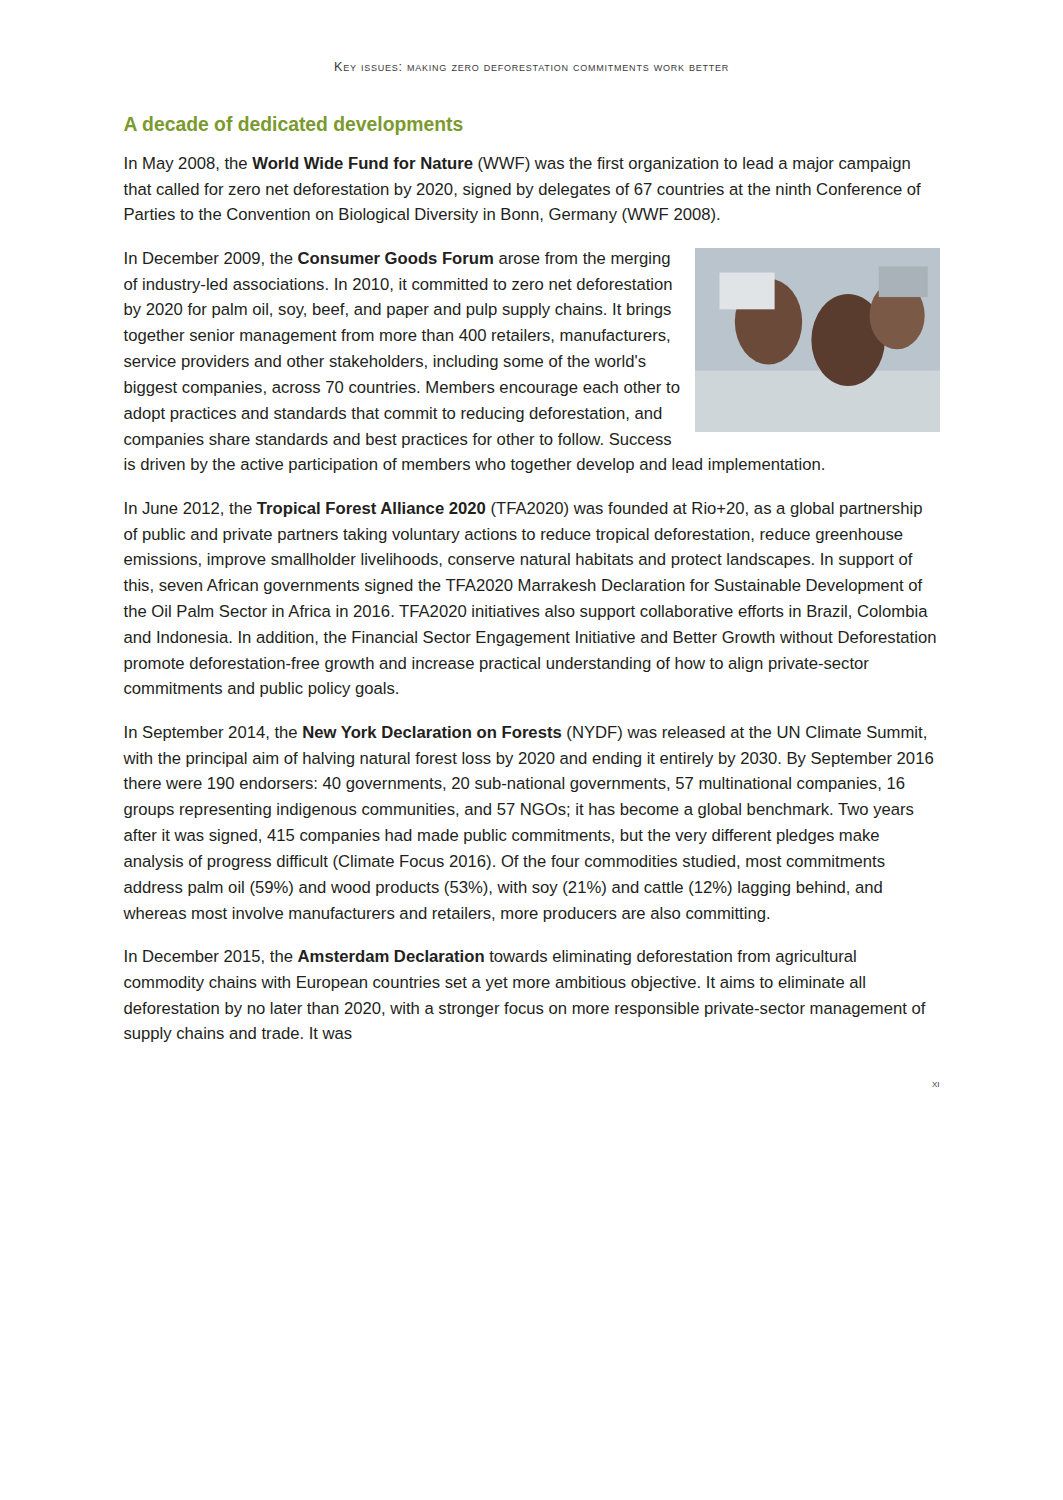Key issues: making zero deforestation commitments work better
A decade of dedicated developments
In May 2008, the World Wide Fund for Nature (WWF) was the first organization to lead a major campaign that called for zero net deforestation by 2020, signed by delegates of 67 countries at the ninth Conference of Parties to the Convention on Biological Diversity in Bonn, Germany (WWF 2008).
In December 2009, the Consumer Goods Forum arose from the merging of industry-led associations. In 2010, it committed to zero net deforestation by 2020 for palm oil, soy, beef, and paper and pulp supply chains. It brings together senior management from more than 400 retailers, manufacturers, service providers and other stakeholders, including some of the world's biggest companies, across 70 countries. Members encourage each other to adopt practices and standards that commit to reducing deforestation, and companies share standards and best practices for other to follow. Success is driven by the active participation of members who together develop and lead implementation.
In June 2012, the Tropical Forest Alliance 2020 (TFA2020) was founded at Rio+20, as a global partnership of public and private partners taking voluntary actions to reduce tropical deforestation, reduce greenhouse emissions, improve smallholder livelihoods, conserve natural habitats and protect landscapes. In support of this, seven African governments signed the TFA2020 Marrakesh Declaration for Sustainable Development of the Oil Palm Sector in Africa in 2016. TFA2020 initiatives also support collaborative efforts in Brazil, Colombia and Indonesia. In addition, the Financial Sector Engagement Initiative and Better Growth without Deforestation promote deforestation-free growth and increase practical understanding of how to align private-sector commitments and public policy goals.
In September 2014, the New York Declaration on Forests (NYDF) was released at the UN Climate Summit, with the principal aim of halving natural forest loss by 2020 and ending it entirely by 2030. By September 2016 there were 190 endorsers: 40 governments, 20 sub-national governments, 57 multinational companies, 16 groups representing indigenous communities, and 57 NGOs; it has become a global benchmark. Two years after it was signed, 415 companies had made public commitments, but the very different pledges make analysis of progress difficult (Climate Focus 2016). Of the four commodities studied, most commitments address palm oil (59%) and wood products (53%), with soy (21%) and cattle (12%) lagging behind, and whereas most involve manufacturers and retailers, more producers are also committing.
In December 2015, the Amsterdam Declaration towards eliminating deforestation from agricultural commodity chains with European countries set a yet more ambitious objective. It aims to eliminate all deforestation by no later than 2020, with a stronger focus on more responsible private-sector management of supply chains and trade. It was
xi